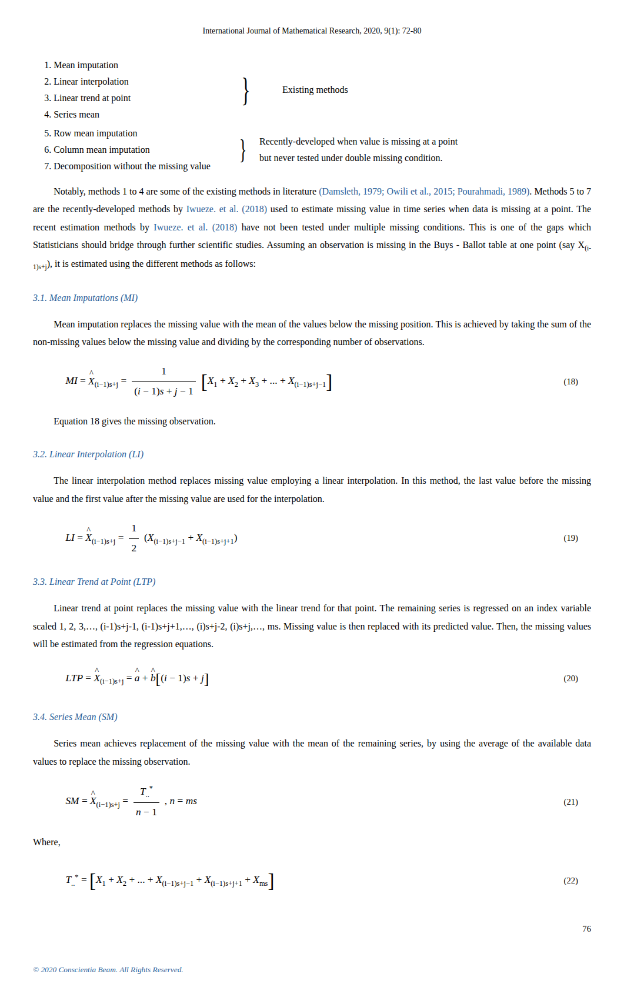International Journal of Mathematical Research, 2020, 9(1): 72-80
1. Mean imputation
2. Linear interpolation
3. Linear trend at point
4. Series mean
}
Existing methods
5. Row mean imputation
6. Column mean imputation
7. Decomposition without the missing value
}
Recently-developed when value is missing at a point
but never tested under double missing condition.
Notably, methods 1 to 4 are some of the existing methods in literature (Damsleth, 1979; Owili et al., 2015; Pourahmadi, 1989). Methods 5 to 7 are the recently-developed methods by Iwueze. et al. (2018) used to estimate missing value in time series when data is missing at a point. The recent estimation methods by Iwueze. et al. (2018) have not been tested under multiple missing conditions. This is one of the gaps which Statisticians should bridge through further scientific studies. Assuming an observation is missing in the Buys - Ballot table at one point (say X(i-1)s+j), it is estimated using the different methods as follows:
3.1. Mean Imputations (MI)
Mean imputation replaces the missing value with the mean of the values below the missing position. This is achieved by taking the sum of the non-missing values below the missing value and dividing by the corresponding number of observations.
MI = X(i−1)s+j = 1(i − 1)s + j − 1 [X1 + X2 + X3 + ... + X(i−1)s+j−1]
(18)
Equation 18 gives the missing observation.
3.2. Linear Interpolation (LI)
The linear interpolation method replaces missing value employing a linear interpolation. In this method, the last value before the missing value and the first value after the missing value are used for the interpolation.
LI = X(i−1)s+j = 12 (X(i−1)s+j−1 + X(i−1)s+j+1)
(19)
3.3. Linear Trend at Point (LTP)
Linear trend at point replaces the missing value with the linear trend for that point. The remaining series is regressed on an index variable scaled 1, 2, 3,…, (i-1)s+j-1, (i-1)s+j+1,…, (i)s+j-2, (i)s+j,…, ms. Missing value is then replaced with its predicted value. Then, the missing values will be estimated from the regression equations.
LTP = X(i−1)s+j = a + b[(i − 1)s + j]
(20)
3.4. Series Mean (SM)
Series mean achieves replacement of the missing value with the mean of the remaining series, by using the average of the available data values to replace the missing observation.
SM = X(i−1)s+j = T..*n − 1 , n = ms
(21)
Where,
T..* = [X1 + X2 + ... + X(i−1)s+j−1 + X(i−1)s+j+1 + Xms]
(22)
76
© 2020 Conscientia Beam. All Rights Reserved.